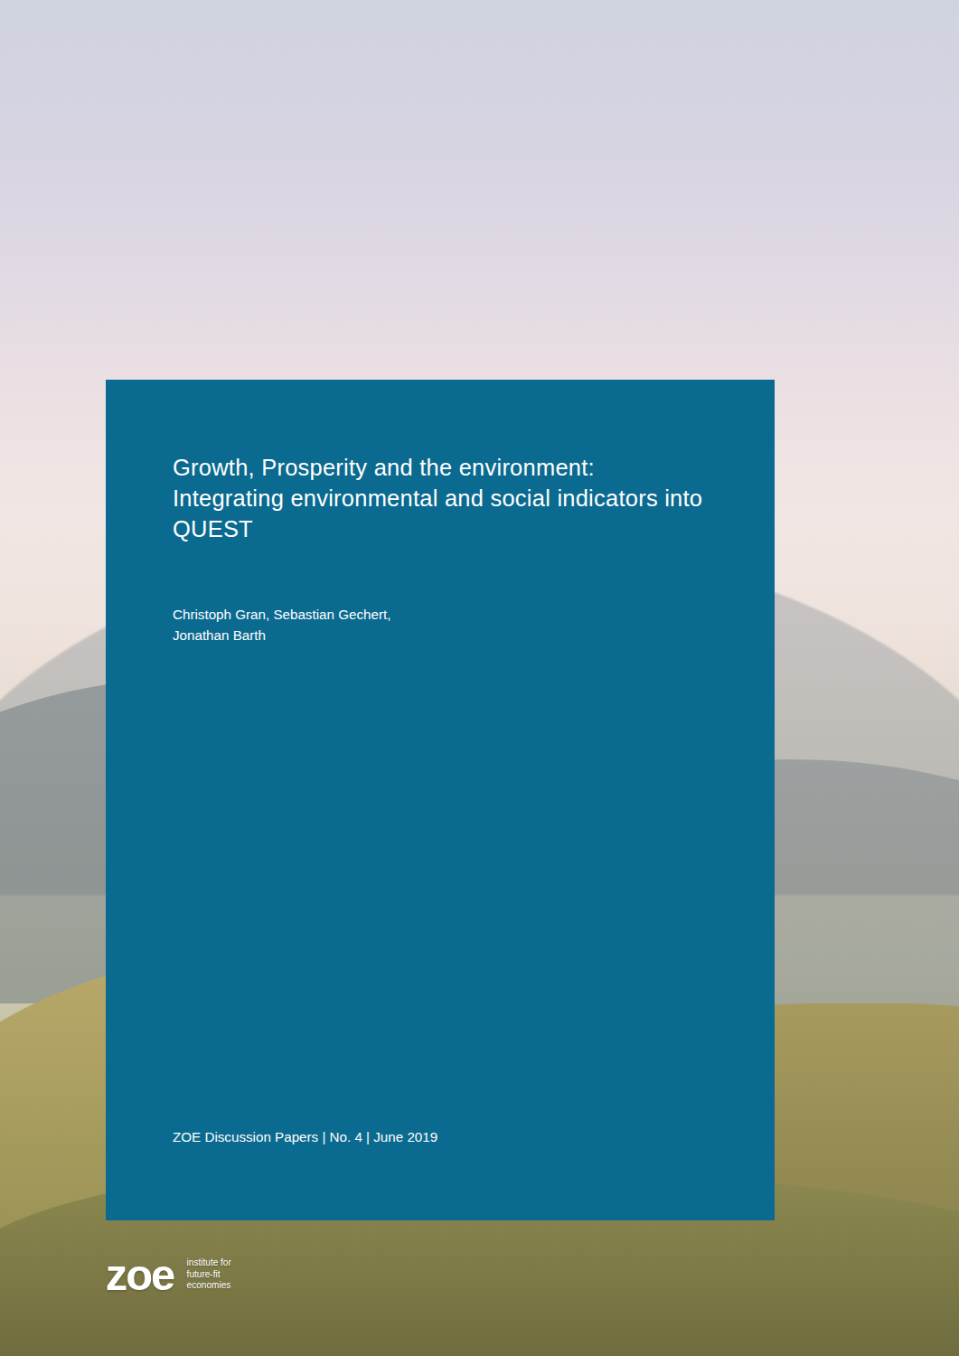Growth, Prosperity and the environment: Integrating environmental and social indicators into QUEST
Christoph Gran, Sebastian Gechert,
Jonathan Barth
ZOE Discussion Papers | No. 4 | June 2019
zoe institute for
future-fit
economies